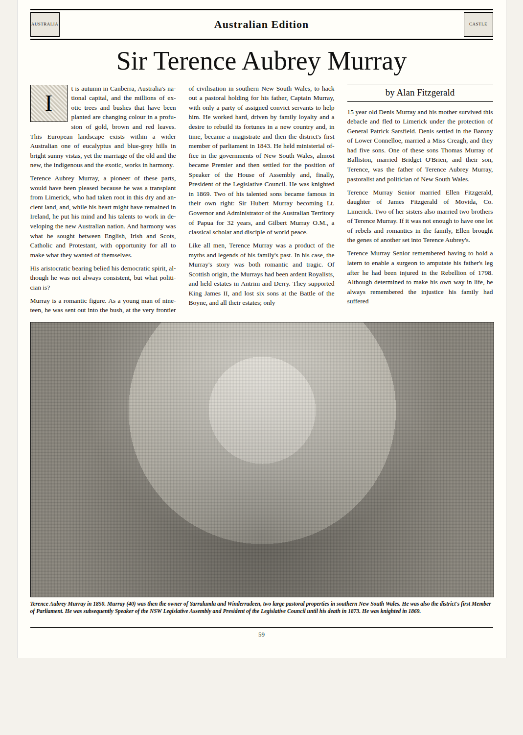AUSTRALIA
Australian Edition
CASTLE
Sir Terence Aubrey Murray
It is autumn in Canberra, Australia's national capital, and the millions of exotic trees and bushes that have been planted are changing colour in a profusion of gold, brown and red leaves. This European landscape exists within a wider Australian one of eucalyptus and blue-grey hills in bright sunny vistas, yet the marriage of the old and the new, the indigenous and the exotic, works in harmony.
Terence Aubrey Murray, a pioneer of these parts, would have been pleased because he was a transplant from Limerick, who had taken root in this dry and ancient land, and, while his heart might have remained in Ireland, he put his mind and his talents to work in developing the new Australian nation. And harmony was what he sought between English, Irish and Scots, Catholic and Protestant, with opportunity for all to make what they wanted of themselves.
His aristocratic bearing belied his democratic spirit, although he was not always consistent, but what politician is?
Murray is a romantic figure. As a young man of nineteen, he was sent out into the bush, at the very frontier of civilisation in southern New South Wales, to hack out a pastoral holding for his father, Captain Murray, with only a party of assigned convict servants to help him. He worked hard, driven by family loyalty and a desire to rebuild its fortunes in a new country and, in time, became a magistrate and then the district's first member of parliament in 1843. He held ministerial office in the governments of New South Wales, almost became Premier and then settled for the position of Speaker of the House of Assembly and, finally, President of the Legislative Council. He was knighted in 1869. Two of his talented sons became famous in their own right: Sir Hubert Murray becoming Lt. Governor and Administrator of the Australian Territory of Papua for 32 years, and Gilbert Murray O.M., a classical scholar and disciple of world peace.
Like all men, Terence Murray was a product of the myths and legends of his family's past. In his case, the Murray's story was both romantic and tragic. Of Scottish origin, the Murrays had been ardent Royalists, and held estates in Antrim and Derry. They supported King James II, and lost six sons at the Battle of the Boyne, and all their estates; only
by Alan Fitzgerald
15 year old Denis Murray and his mother survived this debacle and fled to Limerick under the protection of General Patrick Sarsfield. Denis settled in the Barony of Lower Connelloe, married a Miss Creagh, and they had five sons. One of these sons Thomas Murray of Balliston, married Bridget O'Brien, and their son, Terence, was the father of Terence Aubrey Murray, pastoralist and politician of New South Wales.
Terence Murray Senior married Ellen Fitzgerald, daughter of James Fitzgerald of Movida, Co. Limerick. Two of her sisters also married two brothers of Terence Murray. If it was not enough to have one lot of rebels and romantics in the family, Ellen brought the genes of another set into Terence Aubrey's.
Terence Murray Senior remembered having to hold a latern to enable a surgeon to amputate his father's leg after he had been injured in the Rebellion of 1798. Although determined to make his own way in life, he always remembered the injustice his family had suffered
Terence Aubrey Murray in 1850. Murray (40) was then the owner of Yarralumla and Winderradeen, two large pastoral properties in southern New South Wales. He was also the district's first Member of Parliament. He was subsequently Speaker of the NSW Legislative Assembly and President of the Legislative Council until his death in 1873. He was knighted in 1869.
59